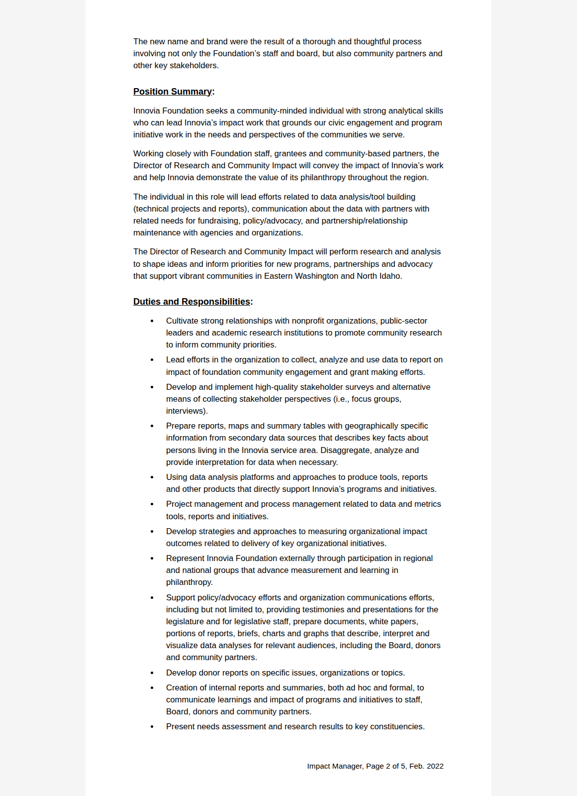The new name and brand were the result of a thorough and thoughtful process involving not only the Foundation’s staff and board, but also community partners and other key stakeholders.
Position Summary:
Innovia Foundation seeks a community-minded individual with strong analytical skills who can lead Innovia’s impact work that grounds our civic engagement and program initiative work in the needs and perspectives of the communities we serve.
Working closely with Foundation staff, grantees and community-based partners, the Director of Research and Community Impact will convey the impact of Innovia’s work and help Innovia demonstrate the value of its philanthropy throughout the region.
The individual in this role will lead efforts related to data analysis/tool building (technical projects and reports), communication about the data with partners with related needs for fundraising, policy/advocacy, and partnership/relationship maintenance with agencies and organizations.
The Director of Research and Community Impact will perform research and analysis to shape ideas and inform priorities for new programs, partnerships and advocacy that support vibrant communities in Eastern Washington and North Idaho.
Duties and Responsibilities:
Cultivate strong relationships with nonprofit organizations, public-sector leaders and academic research institutions to promote community research to inform community priorities.
Lead efforts in the organization to collect, analyze and use data to report on impact of foundation community engagement and grant making efforts.
Develop and implement high-quality stakeholder surveys and alternative means of collecting stakeholder perspectives (i.e., focus groups, interviews).
Prepare reports, maps and summary tables with geographically specific information from secondary data sources that describes key facts about persons living in the Innovia service area. Disaggregate, analyze and provide interpretation for data when necessary.
Using data analysis platforms and approaches to produce tools, reports and other products that directly support Innovia’s programs and initiatives.
Project management and process management related to data and metrics tools, reports and initiatives.
Develop strategies and approaches to measuring organizational impact outcomes related to delivery of key organizational initiatives.
Represent Innovia Foundation externally through participation in regional and national groups that advance measurement and learning in philanthropy.
Support policy/advocacy efforts and organization communications efforts, including but not limited to, providing testimonies and presentations for the legislature and for legislative staff, prepare documents, white papers, portions of reports, briefs, charts and graphs that describe, interpret and visualize data analyses for relevant audiences, including the Board, donors and community partners.
Develop donor reports on specific issues, organizations or topics.
Creation of internal reports and summaries, both ad hoc and formal, to communicate learnings and impact of programs and initiatives to staff, Board, donors and community partners.
Present needs assessment and research results to key constituencies.
Impact Manager, Page 2 of 5, Feb. 2022